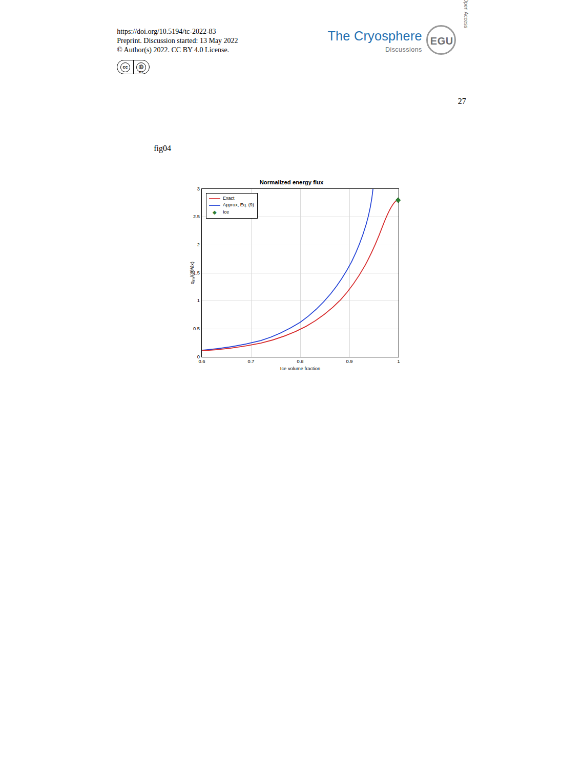https://doi.org/10.5194/tc-2022-83
Preprint. Discussion started: 13 May 2022
© Author(s) 2022. CC BY 4.0 License.
cc
Ⓓ BY
The Cryosphere
Discussions
EGU
Open Access
27
fig04
Normalized energy flux
qlm/(∂θ/∂x)
3
2.5
2
1.5
1
0.5
0
0.6
0.7
0.8
0.9
1
Exact
Approx, Eq. (9)
◆Ice
Ice volume fraction